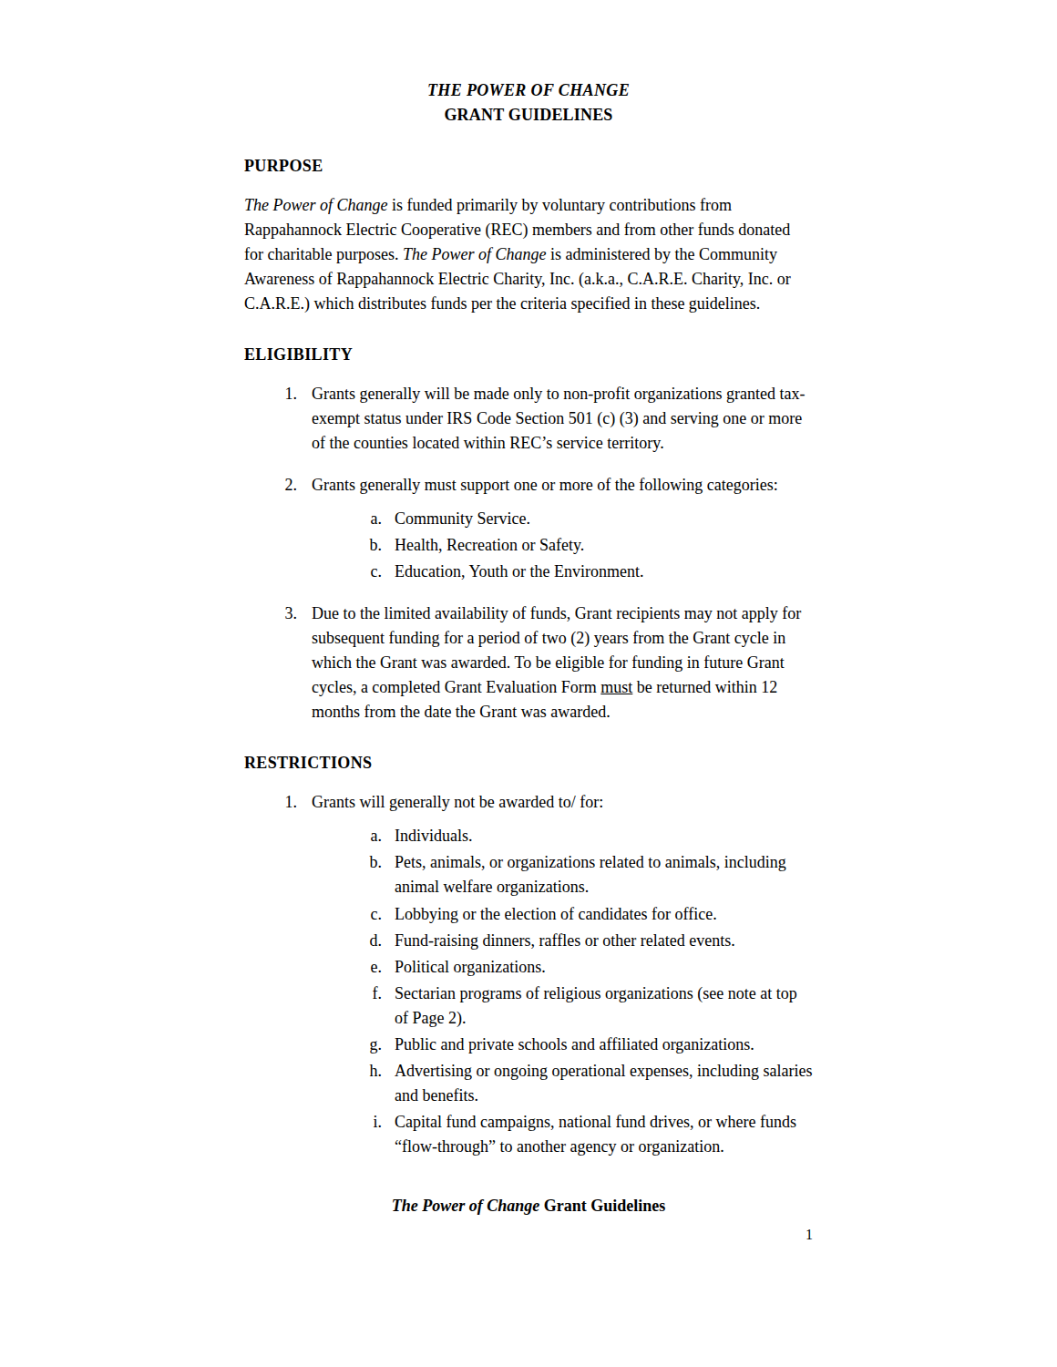THE POWER OF CHANGE
GRANT GUIDELINES
PURPOSE
The Power of Change is funded primarily by voluntary contributions from Rappahannock Electric Cooperative (REC) members and from other funds donated for charitable purposes. The Power of Change is administered by the Community Awareness of Rappahannock Electric Charity, Inc. (a.k.a., C.A.R.E. Charity, Inc. or C.A.R.E.) which distributes funds per the criteria specified in these guidelines.
ELIGIBILITY
Grants generally will be made only to non-profit organizations granted tax-exempt status under IRS Code Section 501 (c) (3) and serving one or more of the counties located within REC’s service territory.
Grants generally must support one or more of the following categories:
Community Service.
Health, Recreation or Safety.
Education, Youth or the Environment.
Due to the limited availability of funds, Grant recipients may not apply for subsequent funding for a period of two (2) years from the Grant cycle in which the Grant was awarded. To be eligible for funding in future Grant cycles, a completed Grant Evaluation Form must be returned within 12 months from the date the Grant was awarded.
RESTRICTIONS
Grants will generally not be awarded to/ for:
Individuals.
Pets, animals, or organizations related to animals, including animal welfare organizations.
Lobbying or the election of candidates for office.
Fund-raising dinners, raffles or other related events.
Political organizations.
Sectarian programs of religious organizations (see note at top of Page 2).
Public and private schools and affiliated organizations.
Advertising or ongoing operational expenses, including salaries and benefits.
Capital fund campaigns, national fund drives, or where funds “flow-through” to another agency or organization.
The Power of Change Grant Guidelines
1